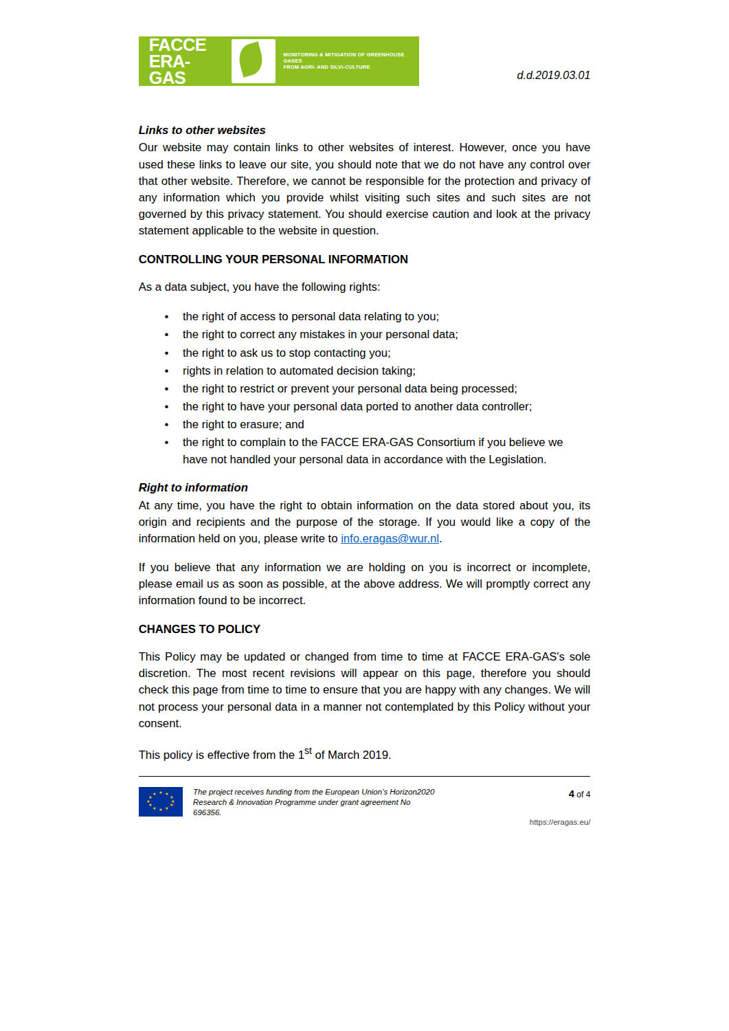FACCEERA-GAS
Monitoring & mitigation of greenhouse gases
from agri- and silvi-culture
d.d.2019.03.01
Links to other websites
Our website may contain links to other websites of interest. However, once you have used these links to leave our site, you should note that we do not have any control over that other website. Therefore, we cannot be responsible for the protection and privacy of any information which you provide whilst visiting such sites and such sites are not governed by this privacy statement. You should exercise caution and look at the privacy statement applicable to the website in question.
Controlling your personal information
As a data subject, you have the following rights:
the right of access to personal data relating to you;
the right to correct any mistakes in your personal data;
the right to ask us to stop contacting you;
rights in relation to automated decision taking;
the right to restrict or prevent your personal data being processed;
the right to have your personal data ported to another data controller;
the right to erasure; and
the right to complain to the FACCE ERA-GAS Consortium if you believe we have not handled your personal data in accordance with the Legislation.
Right to information
At any time, you have the right to obtain information on the data stored about you, its origin and recipients and the purpose of the storage. If you would like a copy of the information held on you, please write to info.eragas@wur.nl.
If you believe that any information we are holding on you is incorrect or incomplete, please email us as soon as possible, at the above address. We will promptly correct any information found to be incorrect.
Changes to policy
This Policy may be updated or changed from time to time at FACCE ERA-GAS's sole discretion. The most recent revisions will appear on this page, therefore you should check this page from time to time to ensure that you are happy with any changes. We will not process your personal data in a manner not contemplated by this Policy without your consent.
This policy is effective from the 1st of March 2019.
★ ★ ★ ★ ★ ★ ★ ★ ★ ★ ★ ★
The project receives funding from the European Union’s Horizon2020 Research & Innovation Programme under grant agreement No 696356.
4 of 4
https://eragas.eu/